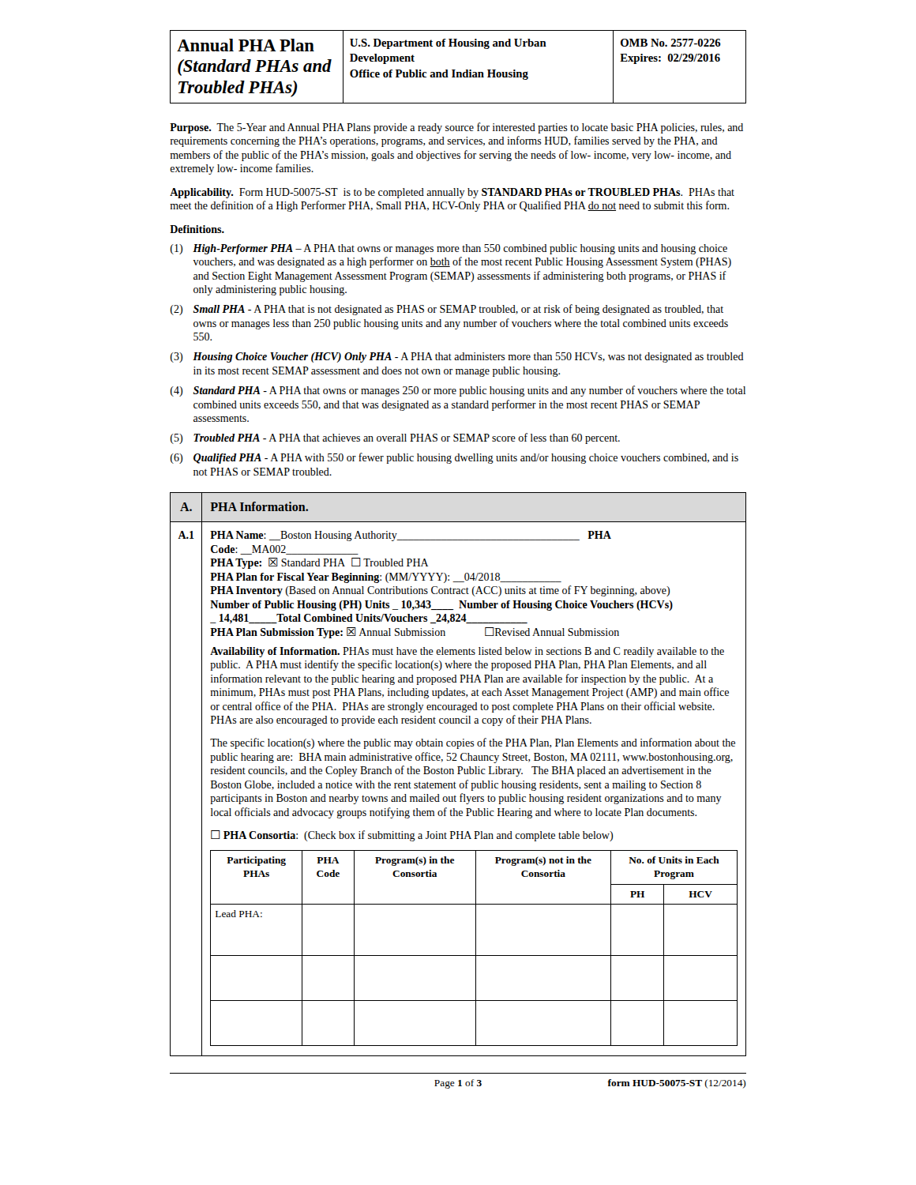| Annual PHA Plan (Standard PHAs and Troubled PHAs) | U.S. Department of Housing and Urban Development Office of Public and Indian Housing | OMB No. 2577-0226 Expires: 02/29/2016 |
Purpose. The 5-Year and Annual PHA Plans provide a ready source for interested parties to locate basic PHA policies, rules, and requirements concerning the PHA’s operations, programs, and services, and informs HUD, families served by the PHA, and members of the public of the PHA’s mission, goals and objectives for serving the needs of low- income, very low- income, and extremely low- income families.
Applicability. Form HUD-50075-ST is to be completed annually by STANDARD PHAs or TROUBLED PHAs. PHAs that meet the definition of a High Performer PHA, Small PHA, HCV-Only PHA or Qualified PHA do not need to submit this form.
Definitions.
High-Performer PHA – A PHA that owns or manages more than 550 combined public housing units and housing choice vouchers, and was designated as a high performer on both of the most recent Public Housing Assessment System (PHAS) and Section Eight Management Assessment Program (SEMAP) assessments if administering both programs, or PHAS if only administering public housing.
Small PHA - A PHA that is not designated as PHAS or SEMAP troubled, or at risk of being designated as troubled, that owns or manages less than 250 public housing units and any number of vouchers where the total combined units exceeds 550.
Housing Choice Voucher (HCV) Only PHA - A PHA that administers more than 550 HCVs, was not designated as troubled in its most recent SEMAP assessment and does not own or manage public housing.
Standard PHA - A PHA that owns or manages 250 or more public housing units and any number of vouchers where the total combined units exceeds 550, and that was designated as a standard performer in the most recent PHAS or SEMAP assessments.
Troubled PHA - A PHA that achieves an overall PHAS or SEMAP score of less than 60 percent.
Qualified PHA - A PHA with 550 or fewer public housing dwelling units and/or housing choice vouchers combined, and is not PHAS or SEMAP troubled.
| A. | PHA Information. |
| A.1 | PHA Name : __Boston Housing Authority _________________________________ PHA Code : __MA002 _____________ PHA Type: ☒ Standard PHA ☐ Troubled PHA PHA Plan for Fiscal Year Beginning : (MM/YYYY): __04/2018 ___________ PHA Inventory (Based on Annual Contributions Contract (ACC) units at time of FY beginning, above) Number of Public Housing (PH) Units _ 10,343____ Number of Housing Choice Vouchers (HCVs) _ 14,481_____Total Combined Units/Vouchers _24,824___________ PHA Plan Submission Type: ☒ Annual Submission ☐ Revised Annual Submission Availability of Information. PHAs must have the elements listed below in sections B and C readily available to the public. A PHA must identify the specific location(s) where the proposed PHA Plan, PHA Plan Elements, and all information relevant to the public hearing and proposed PHA Plan are available for inspection by the public. At a minimum, PHAs must post PHA Plans, including updates, at each Asset Management Project (AMP) and main office or central office of the PHA. PHAs are strongly encouraged to post complete PHA Plans on their official website. PHAs are also encouraged to provide each resident council a copy of their PHA Plans. The specific location(s) where the public may obtain copies of the PHA Plan, Plan Elements and information about the public hearing are: BHA main administrative office, 52 Chauncy Street, Boston, MA 02111, www.bostonhousing.org, resident councils, and the Copley Branch of the Boston Public Library. The BHA placed an advertisement in the Boston Globe, included a notice with the rent statement of public housing residents, sent a mailing to Section 8 participants in Boston and nearby towns and mailed out flyers to public housing resident organizations and to many local officials and advocacy groups notifying them of the Public Hearing and where to locate Plan documents. ☐ PHA Consortia : (Check box if submitting a Joint PHA Plan and complete table below) / Participating PHAs / PHA Code / Program(s) in the Consortia / Program(s) not in the Consortia / No. of Units in Each Program / / --- / --- / --- / --- / --- / / PH / HCV / / Lead PHA: / / / / / / |
Page 1 of 3
form HUD-50075-ST (12/2014)